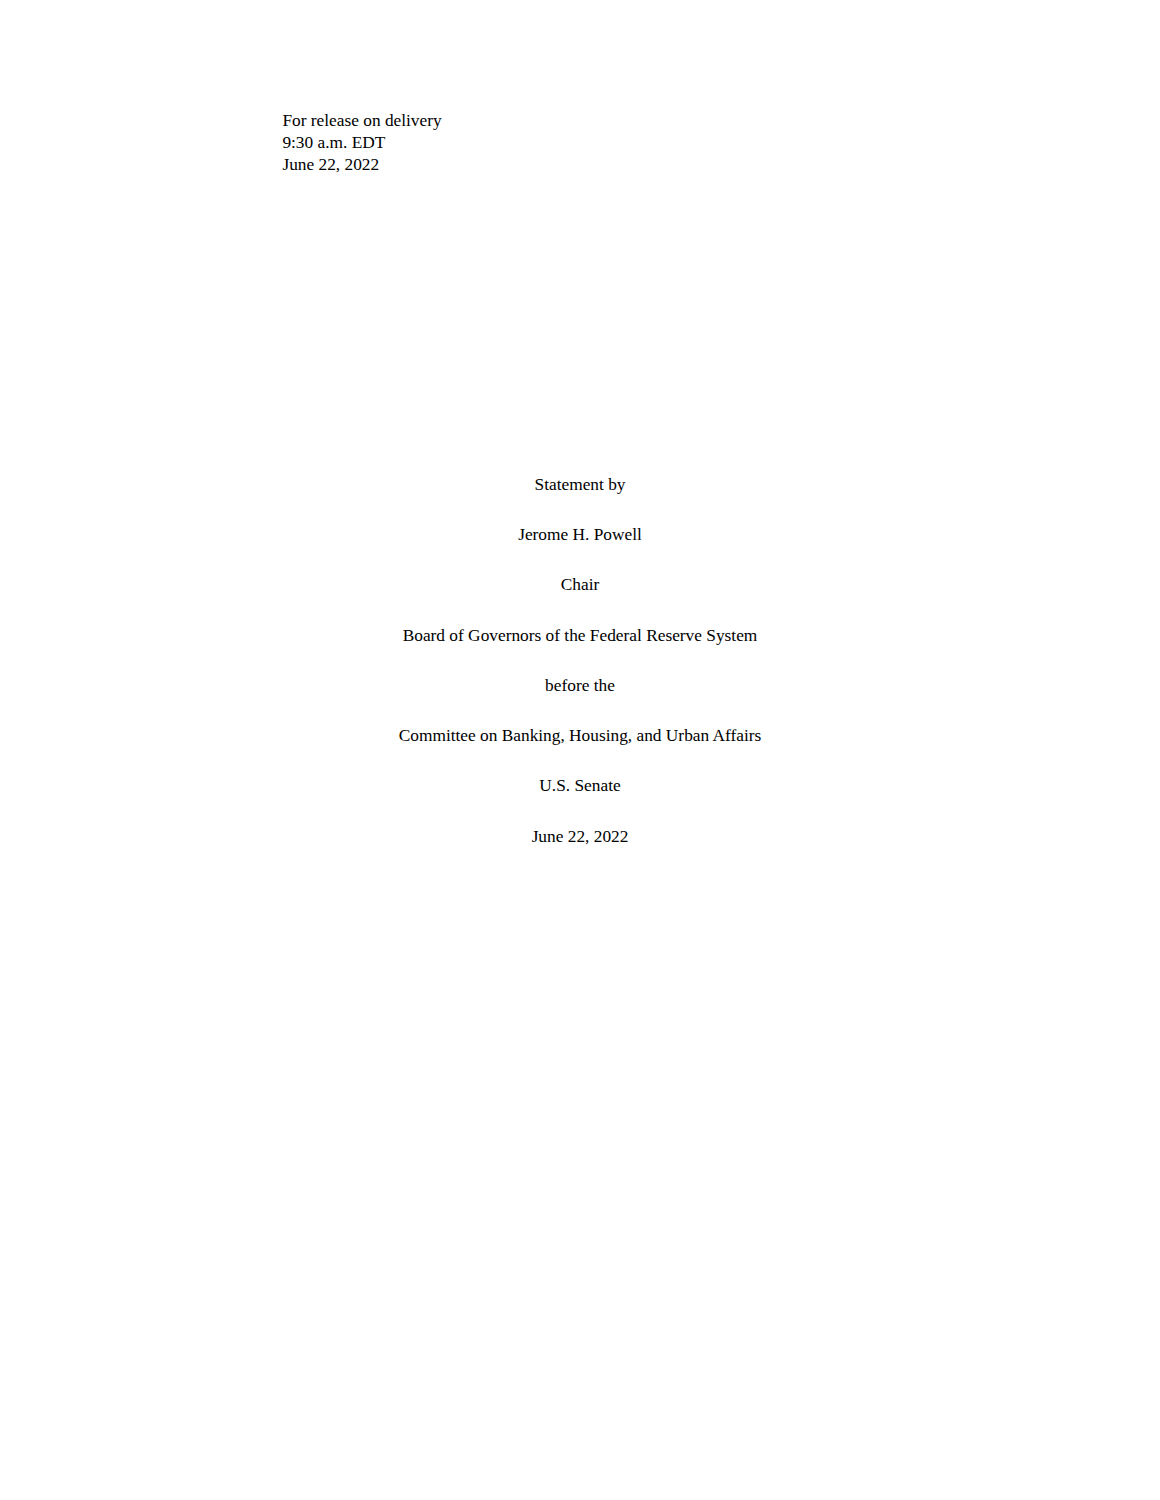For release on delivery
9:30 a.m. EDT
June 22, 2022
Statement by
Jerome H. Powell
Chair
Board of Governors of the Federal Reserve System
before the
Committee on Banking, Housing, and Urban Affairs
U.S. Senate
June 22, 2022